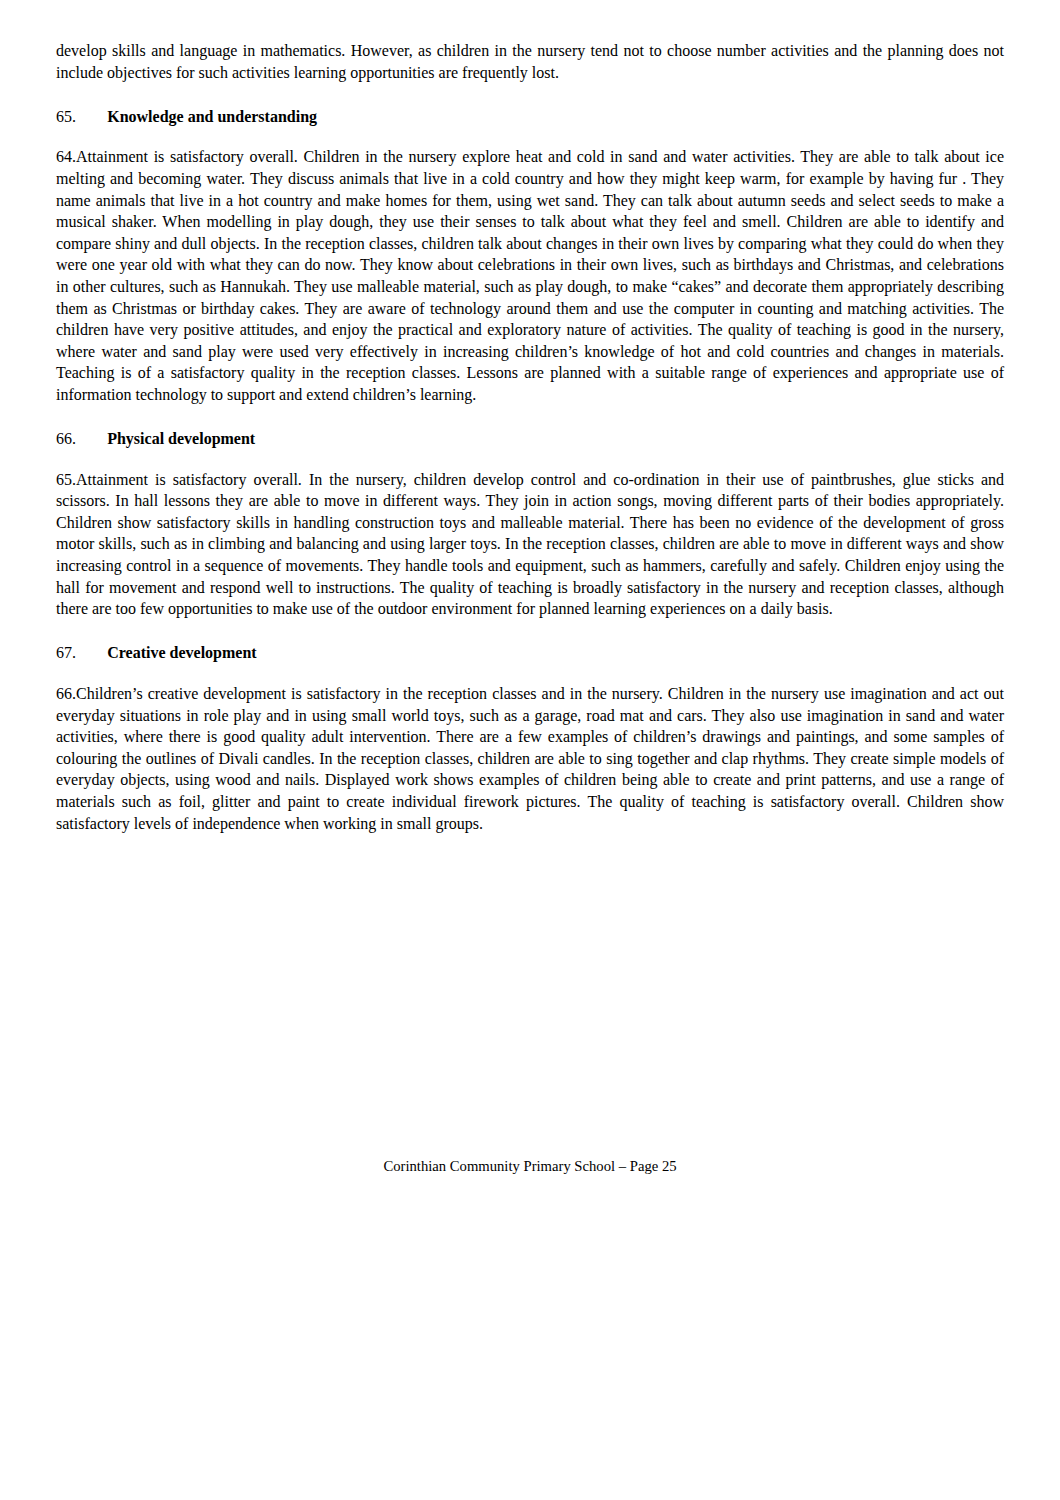develop skills and language in mathematics. However, as children in the nursery tend not to choose number activities and the planning does not include objectives for such activities learning opportunities are frequently lost.
65. Knowledge and understanding
64.Attainment is satisfactory overall. Children in the nursery explore heat and cold in sand and water activities. They are able to talk about ice melting and becoming water. They discuss animals that live in a cold country and how they might keep warm, for example by having fur . They name animals that live in a hot country and make homes for them, using wet sand. They can talk about autumn seeds and select seeds to make a musical shaker. When modelling in play dough, they use their senses to talk about what they feel and smell. Children are able to identify and compare shiny and dull objects. In the reception classes, children talk about changes in their own lives by comparing what they could do when they were one year old with what they can do now. They know about celebrations in their own lives, such as birthdays and Christmas, and celebrations in other cultures, such as Hannukah. They use malleable material, such as play dough, to make “cakes” and decorate them appropriately describing them as Christmas or birthday cakes. They are aware of technology around them and use the computer in counting and matching activities. The children have very positive attitudes, and enjoy the practical and exploratory nature of activities. The quality of teaching is good in the nursery, where water and sand play were used very effectively in increasing children’s knowledge of hot and cold countries and changes in materials. Teaching is of a satisfactory quality in the reception classes. Lessons are planned with a suitable range of experiences and appropriate use of information technology to support and extend children’s learning.
66. Physical development
65.Attainment is satisfactory overall. In the nursery, children develop control and co-ordination in their use of paintbrushes, glue sticks and scissors. In hall lessons they are able to move in different ways. They join in action songs, moving different parts of their bodies appropriately. Children show satisfactory skills in handling construction toys and malleable material. There has been no evidence of the development of gross motor skills, such as in climbing and balancing and using larger toys. In the reception classes, children are able to move in different ways and show increasing control in a sequence of movements. They handle tools and equipment, such as hammers, carefully and safely. Children enjoy using the hall for movement and respond well to instructions. The quality of teaching is broadly satisfactory in the nursery and reception classes, although there are too few opportunities to make use of the outdoor environment for planned learning experiences on a daily basis.
67. Creative development
66.Children’s creative development is satisfactory in the reception classes and in the nursery. Children in the nursery use imagination and act out everyday situations in role play and in using small world toys, such as a garage, road mat and cars. They also use imagination in sand and water activities, where there is good quality adult intervention. There are a few examples of children’s drawings and paintings, and some samples of colouring the outlines of Divali candles. In the reception classes, children are able to sing together and clap rhythms. They create simple models of everyday objects, using wood and nails. Displayed work shows examples of children being able to create and print patterns, and use a range of materials such as foil, glitter and paint to create individual firework pictures. The quality of teaching is satisfactory overall. Children show satisfactory levels of independence when working in small groups.
Corinthian Community Primary School – Page 25